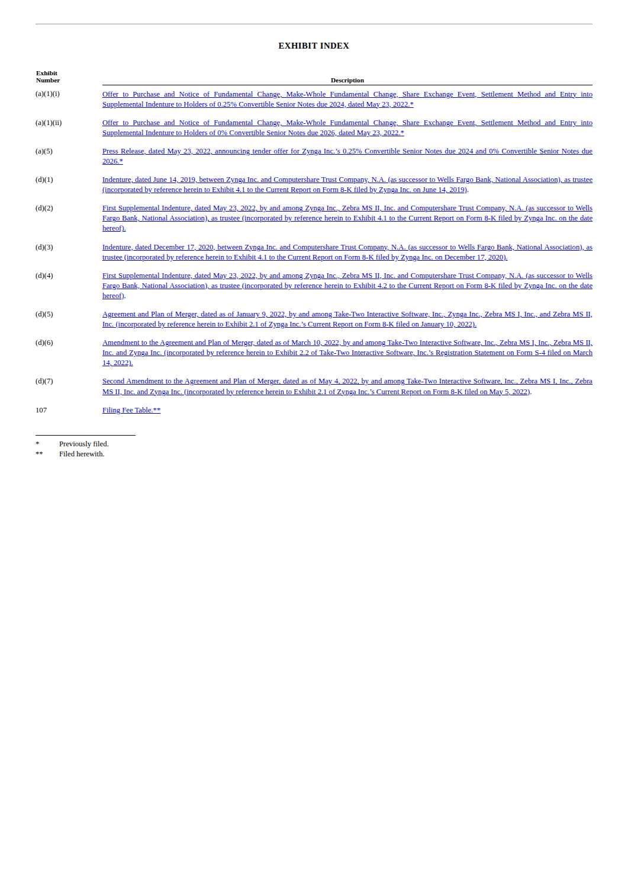EXHIBIT INDEX
| Exhibit Number | Description |
| --- | --- |
| (a)(1)(i) | Offer to Purchase and Notice of Fundamental Change, Make-Whole Fundamental Change, Share Exchange Event, Settlement Method and Entry into Supplemental Indenture to Holders of 0.25% Convertible Senior Notes due 2024, dated May 23, 2022.* |
| (a)(1)(ii) | Offer to Purchase and Notice of Fundamental Change, Make-Whole Fundamental Change, Share Exchange Event, Settlement Method and Entry into Supplemental Indenture to Holders of 0% Convertible Senior Notes due 2026, dated May 23, 2022.* |
| (a)(5) | Press Release, dated May 23, 2022, announcing tender offer for Zynga Inc.’s 0.25% Convertible Senior Notes due 2024 and 0% Convertible Senior Notes due 2026.* |
| (d)(1) | Indenture, dated June 14, 2019, between Zynga Inc. and Computershare Trust Company, N.A. (as successor to Wells Fargo Bank, National Association), as trustee (incorporated by reference herein to Exhibit 4.1 to the Current Report on Form 8-K filed by Zynga Inc. on June 14, 2019) . |
| (d)(2) | First Supplemental Indenture, dated May 23, 2022, by and among Zynga Inc., Zebra MS II, Inc. and Computershare Trust Company, N.A. (as successor to Wells Fargo Bank, National Association), as trustee (incorporated by reference herein to Exhibit 4.1 to the Current Report on Form 8-K filed by Zynga Inc. on the date hereof). |
| (d)(3) | Indenture, dated December 17, 2020, between Zynga Inc. and Computershare Trust Company, N.A. (as successor to Wells Fargo Bank, National Association), as trustee (incorporated by reference herein to Exhibit 4.1 to the Current Report on Form 8-K filed by Zynga Inc. on December 17, 2020). |
| (d)(4) | First Supplemental Indenture, dated May 23, 2022, by and among Zynga Inc., Zebra MS II, Inc. and Computershare Trust Company, N.A. (as successor to Wells Fargo Bank, National Association), as trustee (incorporated by reference herein to Exhibit 4.2 to the Current Report on Form 8-K filed by Zynga Inc. on the date hereof) . |
| (d)(5) | Agreement and Plan of Merger, dated as of January 9, 2022, by and among Take-Two Interactive Software, Inc., Zynga Inc., Zebra MS I, Inc., and Zebra MS II, Inc. (incorporated by reference herein to Exhibit 2.1 of Zynga Inc.’s Current Report on Form 8-K filed on January 10, 2022). |
| (d)(6) | Amendment to the Agreement and Plan of Merger, dated as of March 10, 2022, by and among Take-Two Interactive Software, Inc., Zebra MS I, Inc., Zebra MS II, Inc. and Zynga Inc. (incorporated by reference herein to Exhibit 2.2 of Take-Two Interactive Software, Inc.’s Registration Statement on Form S-4 filed on March 14, 2022). |
| (d)(7) | Second Amendment to the Agreement and Plan of Merger, dated as of May 4, 2022, by and among Take-Two Interactive Software, Inc., Zebra MS I, Inc., Zebra MS II, Inc. and Zynga Inc. (incorporated by reference herein to Exhibit 2.1 of Zynga Inc.’s Current Report on Form 8-K filed on May 5, 2022) . |
| 107 | Filing Fee Table.** |
| * | Previously filed. |
| ** | Filed herewith. |